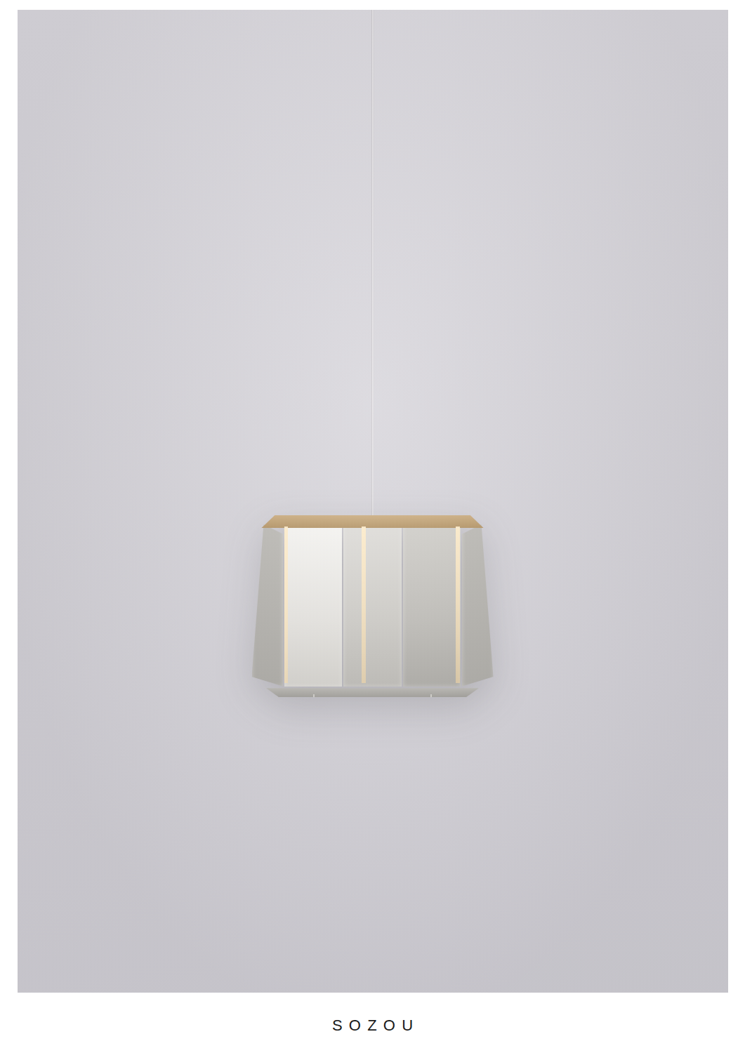Sozou